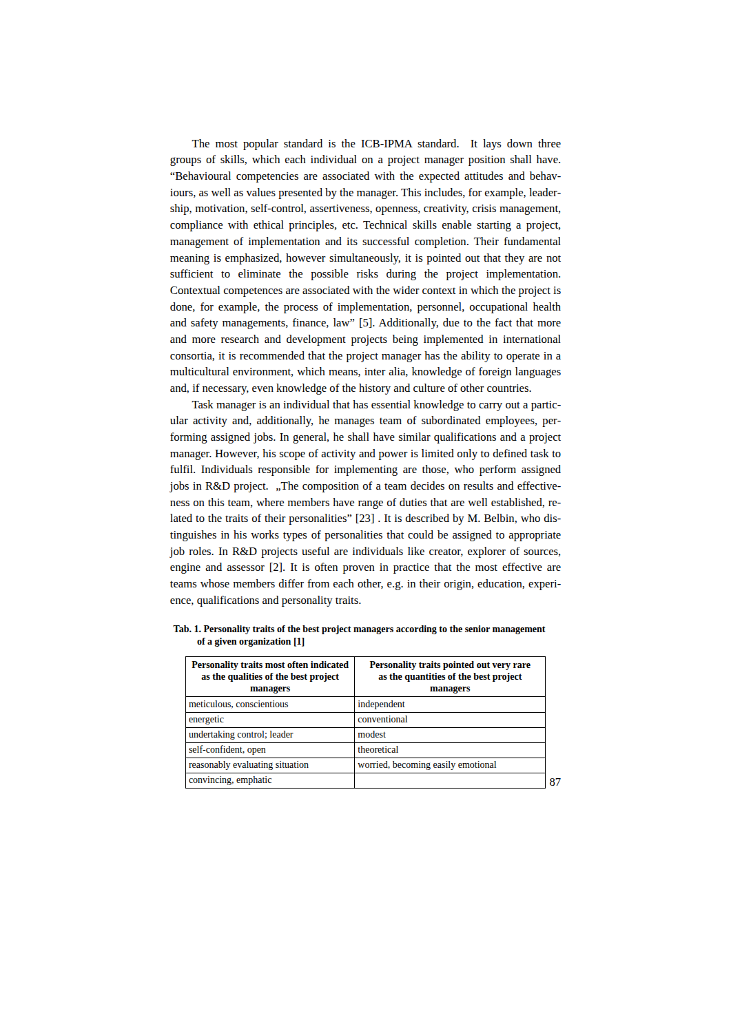The most popular standard is the ICB-IPMA standard. It lays down three groups of skills, which each individual on a project manager position shall have. “Behavioural competencies are associated with the expected attitudes and behaviours, as well as values presented by the manager. This includes, for example, leadership, motivation, self-control, assertiveness, openness, creativity, crisis management, compliance with ethical principles, etc. Technical skills enable starting a project, management of implementation and its successful completion. Their fundamental meaning is emphasized, however simultaneously, it is pointed out that they are not sufficient to eliminate the possible risks during the project implementation. Contextual competences are associated with the wider context in which the project is done, for example, the process of implementation, personnel, occupational health and safety managements, finance, law” [5]. Additionally, due to the fact that more and more research and development projects being implemented in international consortia, it is recommended that the project manager has the ability to operate in a multicultural environment, which means, inter alia, knowledge of foreign languages and, if necessary, even knowledge of the history and culture of other countries.
Task manager is an individual that has essential knowledge to carry out a particular activity and, additionally, he manages team of subordinated employees, performing assigned jobs. In general, he shall have similar qualifications and a project manager. However, his scope of activity and power is limited only to defined task to fulfil. Individuals responsible for implementing are those, who perform assigned jobs in R&D project. „The composition of a team decides on results and effectiveness on this team, where members have range of duties that are well established, related to the traits of their personalities” [23] . It is described by M. Belbin, who distinguishes in his works types of personalities that could be assigned to appropriate job roles. In R&D projects useful are individuals like creator, explorer of sources, engine and assessor [2]. It is often proven in practice that the most effective are teams whose members differ from each other, e.g. in their origin, education, experience, qualifications and personality traits.
Tab. 1. Personality traits of the best project managers according to the senior managementof a given organization [1]
| Personality traits most often indicated as the qualities of the best project managers | Personality traits pointed out very rare as the quantities of the best project managers |
| --- | --- |
| meticulous, conscientious | independent |
| energetic | conventional |
| undertaking control; leader | modest |
| self-confident, open | theoretical |
| reasonably evaluating situation | worried, becoming easily emotional |
| convincing, emphatic | |
87